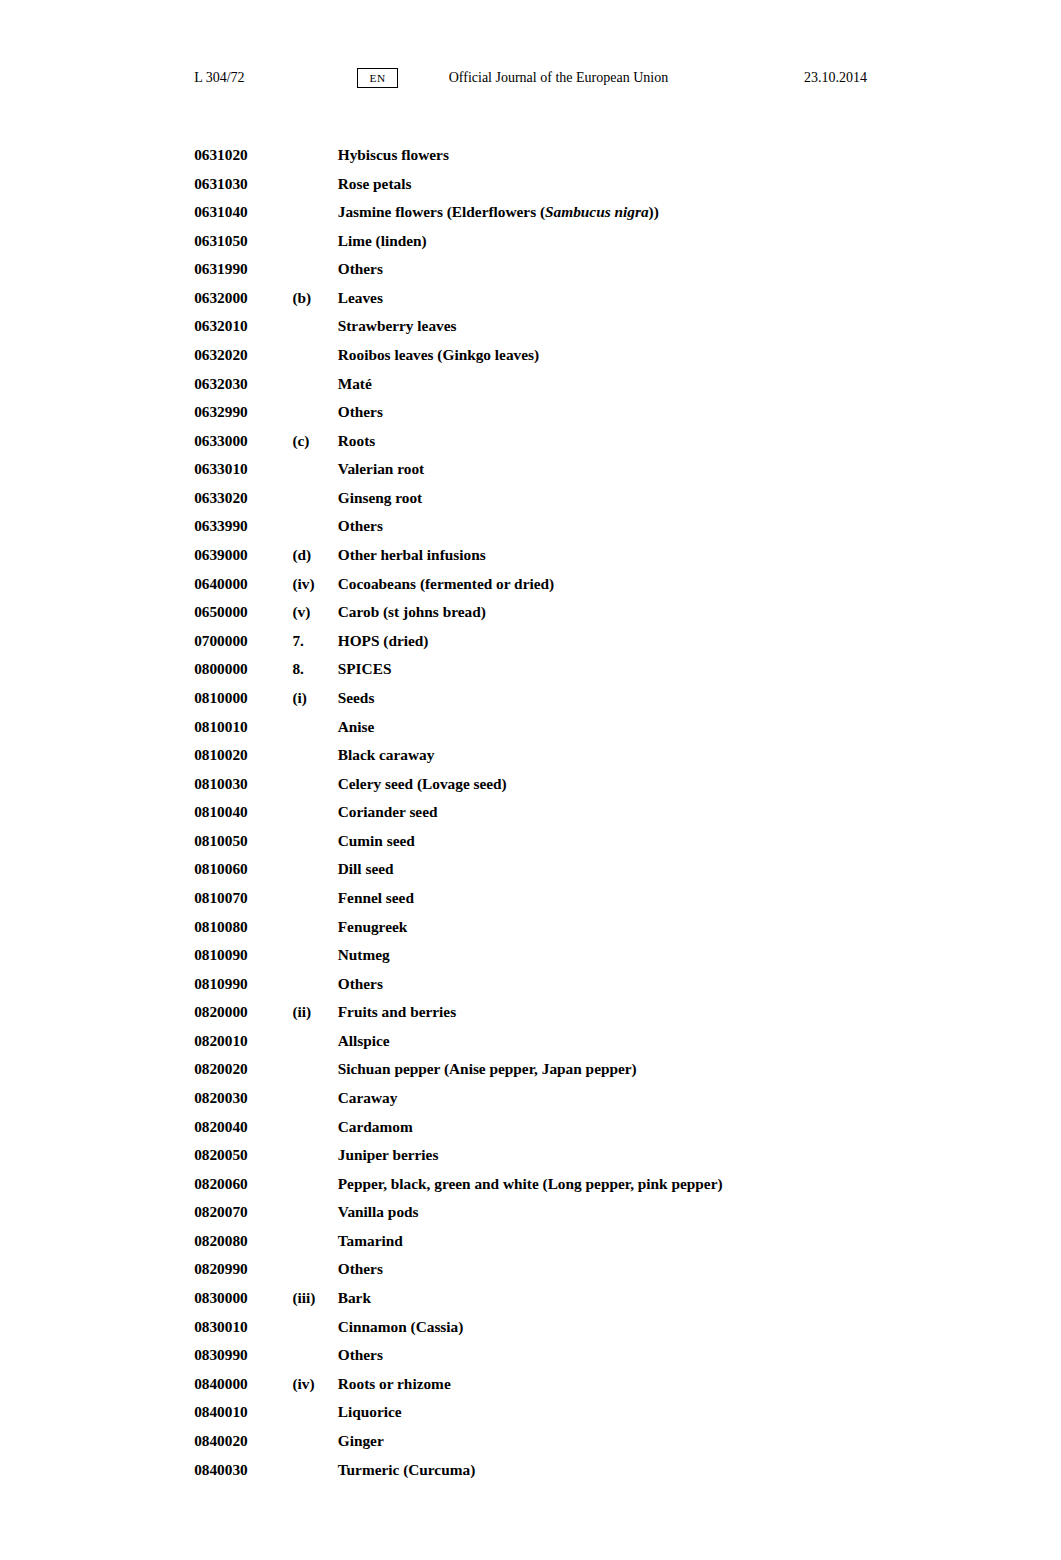L 304/72
EN
Official Journal of the European Union
23.10.2014
| 0631020 | | Hybiscus flowers |
| 0631030 | | Rose petals |
| 0631040 | | Jasmine flowers (Elderflowers ( Sambucus nigra )) |
| 0631050 | | Lime (linden) |
| 0631990 | | Others |
| 0632000 | (b) | Leaves |
| 0632010 | | Strawberry leaves |
| 0632020 | | Rooibos leaves (Ginkgo leaves) |
| 0632030 | | Maté |
| 0632990 | | Others |
| 0633000 | (c) | Roots |
| 0633010 | | Valerian root |
| 0633020 | | Ginseng root |
| 0633990 | | Others |
| 0639000 | (d) | Other herbal infusions |
| 0640000 | (iv) | Cocoabeans (fermented or dried) |
| 0650000 | (v) | Carob (st johns bread) |
| 0700000 | 7. | HOPS (dried) |
| 0800000 | 8. | SPICES |
| 0810000 | (i) | Seeds |
| 0810010 | | Anise |
| 0810020 | | Black caraway |
| 0810030 | | Celery seed (Lovage seed) |
| 0810040 | | Coriander seed |
| 0810050 | | Cumin seed |
| 0810060 | | Dill seed |
| 0810070 | | Fennel seed |
| 0810080 | | Fenugreek |
| 0810090 | | Nutmeg |
| 0810990 | | Others |
| 0820000 | (ii) | Fruits and berries |
| 0820010 | | Allspice |
| 0820020 | | Sichuan pepper (Anise pepper, Japan pepper) |
| 0820030 | | Caraway |
| 0820040 | | Cardamom |
| 0820050 | | Juniper berries |
| 0820060 | | Pepper, black, green and white (Long pepper, pink pepper) |
| 0820070 | | Vanilla pods |
| 0820080 | | Tamarind |
| 0820990 | | Others |
| 0830000 | (iii) | Bark |
| 0830010 | | Cinnamon (Cassia) |
| 0830990 | | Others |
| 0840000 | (iv) | Roots or rhizome |
| 0840010 | | Liquorice |
| 0840020 | | Ginger |
| 0840030 | | Turmeric (Curcuma) |